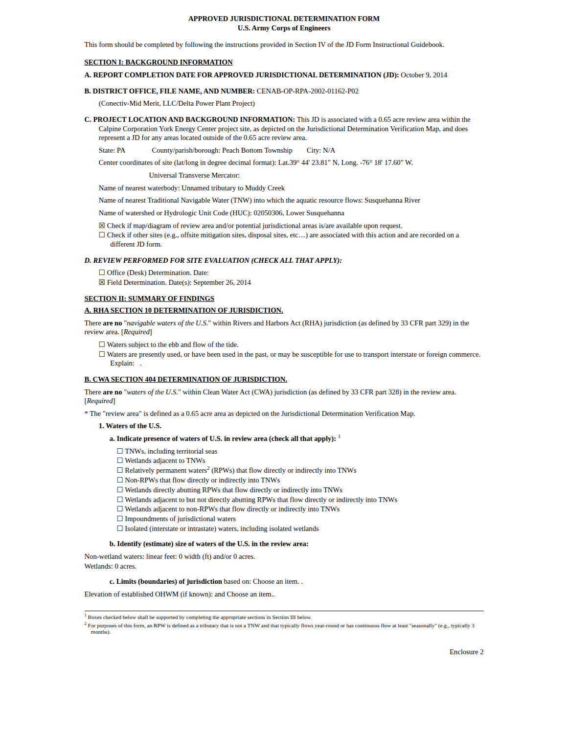APPROVED JURISDICTIONAL DETERMINATION FORM U.S. Army Corps of Engineers
This form should be completed by following the instructions provided in Section IV of the JD Form Instructional Guidebook.
SECTION I: BACKGROUND INFORMATION
A. REPORT COMPLETION DATE FOR APPROVED JURISDICTIONAL DETERMINATION (JD): October 9, 2014
B. DISTRICT OFFICE, FILE NAME, AND NUMBER: CENAB-OP-RPA-2002-01162-P02
(Conectiv-Mid Merit, LLC/Delta Power Plant Project)
C. PROJECT LOCATION AND BACKGROUND INFORMATION: This JD is associated with a 0.65 acre review area within the Calpine Corporation York Energy Center project site, as depicted on the Jurisdictional Determination Verification Map, and does represent a JD for any areas located outside of the 0.65 acre review area.
State: PA County/parish/borough: Peach Bottom Township City: N/A
Center coordinates of site (lat/long in degree decimal format): Lat.39° 44' 23.81" N, Long. -76° 18' 17.60" W.
Universal Transverse Mercator:
Name of nearest waterbody: Unnamed tributary to Muddy Creek
Name of nearest Traditional Navigable Water (TNW) into which the aquatic resource flows: Susquehanna River
Name of watershed or Hydrologic Unit Code (HUC): 02050306, Lower Susquehanna
☒ Check if map/diagram of review area and/or potential jurisdictional areas is/are available upon request.
☐ Check if other sites (e.g., offsite mitigation sites, disposal sites, etc…) are associated with this action and are recorded on a different JD form.
D. REVIEW PERFORMED FOR SITE EVALUATION (CHECK ALL THAT APPLY):
☐ Office (Desk) Determination. Date:
☒ Field Determination. Date(s): September 26, 2014
SECTION II: SUMMARY OF FINDINGS
A. RHA SECTION 10 DETERMINATION OF JURISDICTION.
There are no "navigable waters of the U.S." within Rivers and Harbors Act (RHA) jurisdiction (as defined by 33 CFR part 329) in the review area. [Required]
☐ Waters subject to the ebb and flow of the tide.
☐ Waters are presently used, or have been used in the past, or may be susceptible for use to transport interstate or foreign commerce. Explain: .
B. CWA SECTION 404 DETERMINATION OF JURISDICTION.
There are no "waters of the U.S." within Clean Water Act (CWA) jurisdiction (as defined by 33 CFR part 328) in the review area. [Required]
* The "review area" is defined as a 0.65 acre area as depicted on the Jurisdictional Determination Verification Map.
1. Waters of the U.S.
a. Indicate presence of waters of U.S. in review area (check all that apply): 1
☐ TNWs, including territorial seas
☐ Wetlands adjacent to TNWs
☐ Relatively permanent waters2 (RPWs) that flow directly or indirectly into TNWs
☐ Non-RPWs that flow directly or indirectly into TNWs
☐ Wetlands directly abutting RPWs that flow directly or indirectly into TNWs
☐ Wetlands adjacent to but not directly abutting RPWs that flow directly or indirectly into TNWs
☐ Wetlands adjacent to non-RPWs that flow directly or indirectly into TNWs
☐ Impoundments of jurisdictional waters
☐ Isolated (interstate or intrastate) waters, including isolated wetlands
b. Identify (estimate) size of waters of the U.S. in the review area:
Non-wetland waters: linear feet: 0 width (ft) and/or 0 acres.
Wetlands: 0 acres.
c. Limits (boundaries) of jurisdiction based on: Choose an item. .
Elevation of established OHWM (if known): and Choose an item..
1 Boxes checked below shall be supported by completing the appropriate sections in Section III below.
2 For purposes of this form, an RPW is defined as a tributary that is not a TNW and that typically flows year-round or has continuous flow at least "seasonally" (e.g., typically 3 months).
Enclosure 2